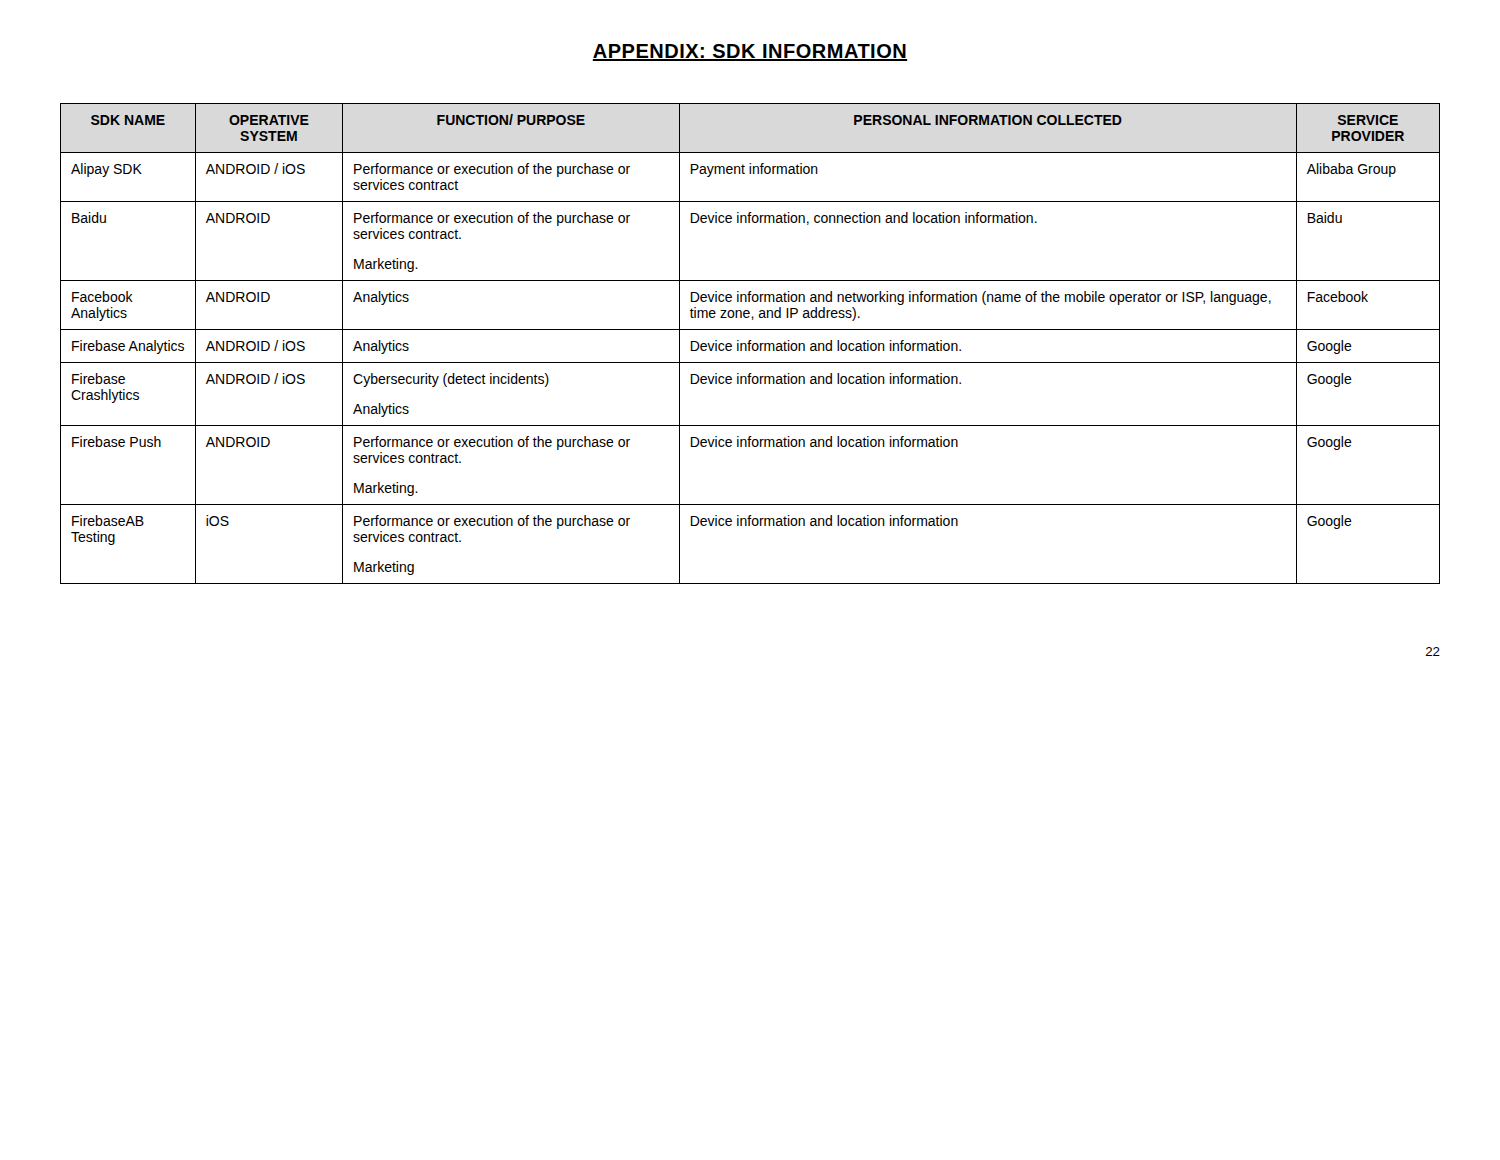APPENDIX: SDK INFORMATION
| SDK NAME | OPERATIVE SYSTEM | FUNCTION/ PURPOSE | PERSONAL INFORMATION COLLECTED | SERVICE PROVIDER |
| --- | --- | --- | --- | --- |
| Alipay SDK | ANDROID / iOS | Performance or execution of the purchase or services contract | Payment information | Alibaba Group |
| Baidu | ANDROID | Performance or execution of the purchase or services contract. Marketing. | Device information, connection and location information. | Baidu |
| Facebook Analytics | ANDROID | Analytics | Device information and networking information (name of the mobile operator or ISP, language, time zone, and IP address). | Facebook |
| Firebase Analytics | ANDROID / iOS | Analytics | Device information and location information. | Google |
| Firebase Crashlytics | ANDROID / iOS | Cybersecurity (detect incidents) Analytics | Device information and location information. | Google |
| Firebase Push | ANDROID | Performance or execution of the purchase or services contract. Marketing. | Device information and location information | Google |
| FirebaseAB Testing | iOS | Performance or execution of the purchase or services contract. Marketing | Device information and location information | Google |
22